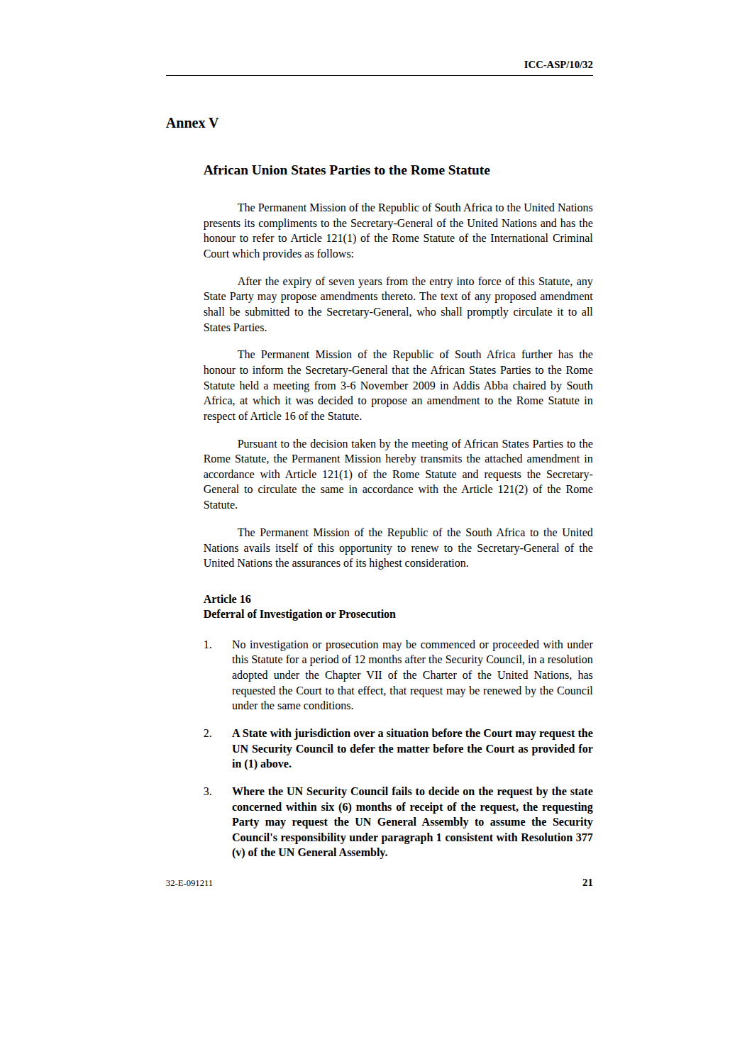ICC-ASP/10/32
Annex V
African Union States Parties to the Rome Statute
The Permanent Mission of the Republic of South Africa to the United Nations presents its compliments to the Secretary-General of the United Nations and has the honour to refer to Article 121(1) of the Rome Statute of the International Criminal Court which provides as follows:
After the expiry of seven years from the entry into force of this Statute, any State Party may propose amendments thereto. The text of any proposed amendment shall be submitted to the Secretary-General, who shall promptly circulate it to all States Parties.
The Permanent Mission of the Republic of South Africa further has the honour to inform the Secretary-General that the African States Parties to the Rome Statute held a meeting from 3-6 November 2009 in Addis Abba chaired by South Africa, at which it was decided to propose an amendment to the Rome Statute in respect of Article 16 of the Statute.
Pursuant to the decision taken by the meeting of African States Parties to the Rome Statute, the Permanent Mission hereby transmits the attached amendment in accordance with Article 121(1) of the Rome Statute and requests the Secretary-General to circulate the same in accordance with the Article 121(2) of the Rome Statute.
The Permanent Mission of the Republic of the South Africa to the United Nations avails itself of this opportunity to renew to the Secretary-General of the United Nations the assurances of its highest consideration.
Article 16
Deferral of Investigation or Prosecution
1.
No investigation or prosecution may be commenced or proceeded with under this Statute for a period of 12 months after the Security Council, in a resolution adopted under the Chapter VII of the Charter of the United Nations, has requested the Court to that effect, that request may be renewed by the Council under the same conditions.
2.
A State with jurisdiction over a situation before the Court may request the UN Security Council to defer the matter before the Court as provided for in (1) above.
3.
Where the UN Security Council fails to decide on the request by the state concerned within six (6) months of receipt of the request, the requesting Party may request the UN General Assembly to assume the Security Council's responsibility under paragraph 1 consistent with Resolution 377 (v) of the UN General Assembly.
32-E-091211 21